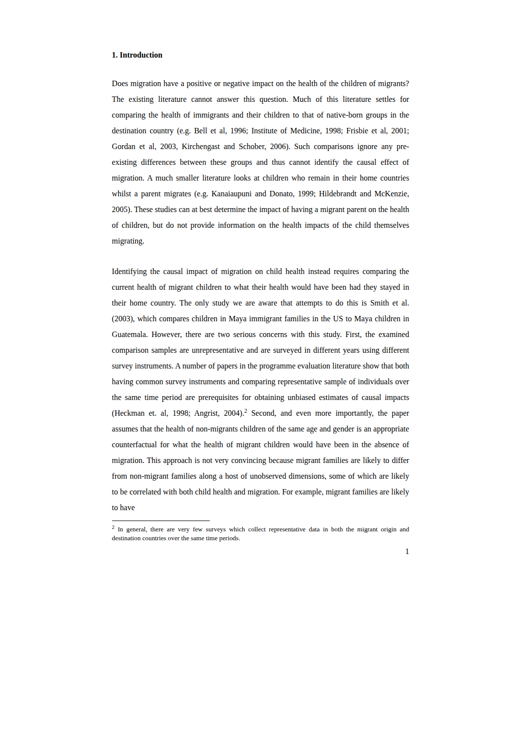1. Introduction
Does migration have a positive or negative impact on the health of the children of migrants? The existing literature cannot answer this question. Much of this literature settles for comparing the health of immigrants and their children to that of native-born groups in the destination country (e.g. Bell et al, 1996; Institute of Medicine, 1998; Frisbie et al, 2001; Gordan et al, 2003, Kirchengast and Schober, 2006). Such comparisons ignore any pre-existing differences between these groups and thus cannot identify the causal effect of migration. A much smaller literature looks at children who remain in their home countries whilst a parent migrates (e.g. Kanaiaupuni and Donato, 1999; Hildebrandt and McKenzie, 2005). These studies can at best determine the impact of having a migrant parent on the health of children, but do not provide information on the health impacts of the child themselves migrating.
Identifying the causal impact of migration on child health instead requires comparing the current health of migrant children to what their health would have been had they stayed in their home country. The only study we are aware that attempts to do this is Smith et al. (2003), which compares children in Maya immigrant families in the US to Maya children in Guatemala. However, there are two serious concerns with this study. First, the examined comparison samples are unrepresentative and are surveyed in different years using different survey instruments. A number of papers in the programme evaluation literature show that both having common survey instruments and comparing representative sample of individuals over the same time period are prerequisites for obtaining unbiased estimates of causal impacts (Heckman et. al, 1998; Angrist, 2004).2 Second, and even more importantly, the paper assumes that the health of non-migrants children of the same age and gender is an appropriate counterfactual for what the health of migrant children would have been in the absence of migration. This approach is not very convincing because migrant families are likely to differ from non-migrant families along a host of unobserved dimensions, some of which are likely to be correlated with both child health and migration. For example, migrant families are likely to have
2 In general, there are very few surveys which collect representative data in both the migrant origin and destination countries over the same time periods.
1